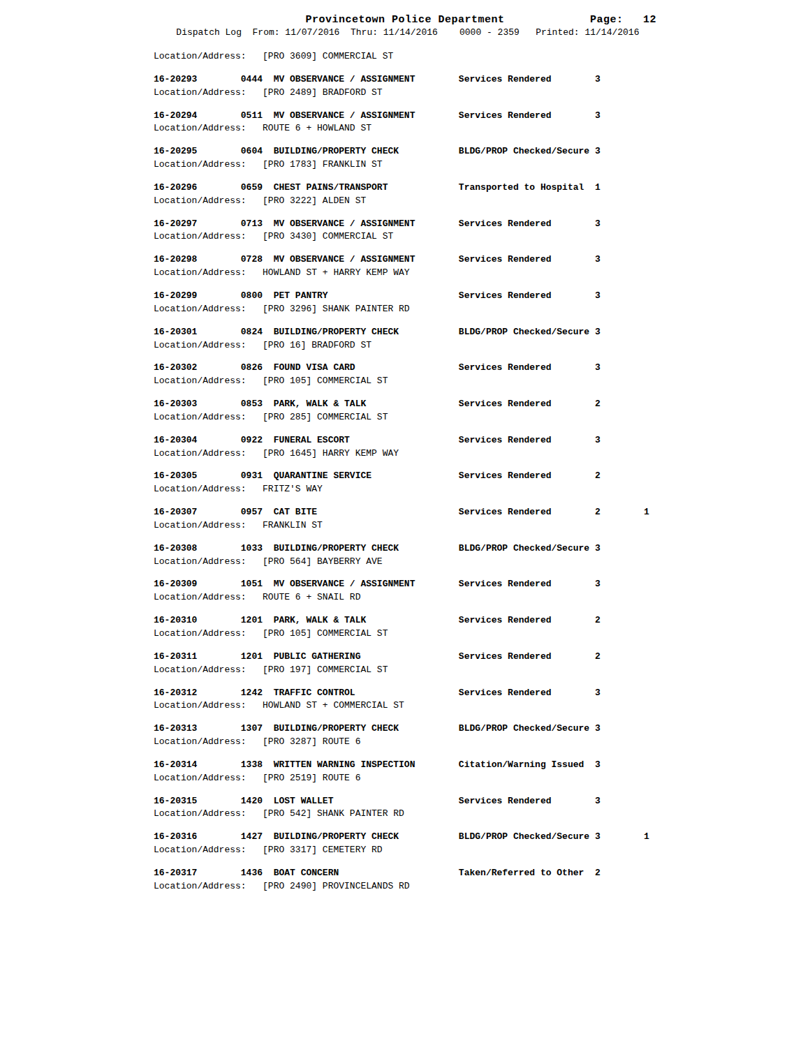Provincetown Police DepartmentPage: 12
Dispatch Log From: 11/07/2016 Thru: 11/14/2016 0000 - 2359 Printed: 11/14/2016
Location/Address: [PRO 3609] COMMERCIAL ST
16-20293 0444 MV OBSERVANCE / ASSIGNMENT Services Rendered 3
Location/Address: [PRO 2489] BRADFORD ST
16-20294 0511 MV OBSERVANCE / ASSIGNMENT Services Rendered 3
Location/Address: ROUTE 6 + HOWLAND ST
16-20295 0604 BUILDING/PROPERTY CHECK BLDG/PROP Checked/Secure 3
Location/Address: [PRO 1783] FRANKLIN ST
16-20296 0659 CHEST PAINS/TRANSPORT Transported to Hospital 1
Location/Address: [PRO 3222] ALDEN ST
16-20297 0713 MV OBSERVANCE / ASSIGNMENT Services Rendered 3
Location/Address: [PRO 3430] COMMERCIAL ST
16-20298 0728 MV OBSERVANCE / ASSIGNMENT Services Rendered 3
Location/Address: HOWLAND ST + HARRY KEMP WAY
16-20299 0800 PET PANTRY Services Rendered 3
Location/Address: [PRO 3296] SHANK PAINTER RD
16-20301 0824 BUILDING/PROPERTY CHECK BLDG/PROP Checked/Secure 3
Location/Address: [PRO 16] BRADFORD ST
16-20302 0826 FOUND VISA CARD Services Rendered 3
Location/Address: [PRO 105] COMMERCIAL ST
16-20303 0853 PARK, WALK & TALK Services Rendered 2
Location/Address: [PRO 285] COMMERCIAL ST
16-20304 0922 FUNERAL ESCORT Services Rendered 3
Location/Address: [PRO 1645] HARRY KEMP WAY
16-20305 0931 QUARANTINE SERVICE Services Rendered 2
Location/Address: FRITZ'S WAY
16-20307 0957 CAT BITE Services Rendered 2 1
Location/Address: FRANKLIN ST
16-20308 1033 BUILDING/PROPERTY CHECK BLDG/PROP Checked/Secure 3
Location/Address: [PRO 564] BAYBERRY AVE
16-20309 1051 MV OBSERVANCE / ASSIGNMENT Services Rendered 3
Location/Address: ROUTE 6 + SNAIL RD
16-20310 1201 PARK, WALK & TALK Services Rendered 2
Location/Address: [PRO 105] COMMERCIAL ST
16-20311 1201 PUBLIC GATHERING Services Rendered 2
Location/Address: [PRO 197] COMMERCIAL ST
16-20312 1242 TRAFFIC CONTROL Services Rendered 3
Location/Address: HOWLAND ST + COMMERCIAL ST
16-20313 1307 BUILDING/PROPERTY CHECK BLDG/PROP Checked/Secure 3
Location/Address: [PRO 3287] ROUTE 6
16-20314 1338 WRITTEN WARNING INSPECTION Citation/Warning Issued 3
Location/Address: [PRO 2519] ROUTE 6
16-20315 1420 LOST WALLET Services Rendered 3
Location/Address: [PRO 542] SHANK PAINTER RD
16-20316 1427 BUILDING/PROPERTY CHECK BLDG/PROP Checked/Secure 3 1
Location/Address: [PRO 3317] CEMETERY RD
16-20317 1436 BOAT CONCERN Taken/Referred to Other 2
Location/Address: [PRO 2490] PROVINCELANDS RD